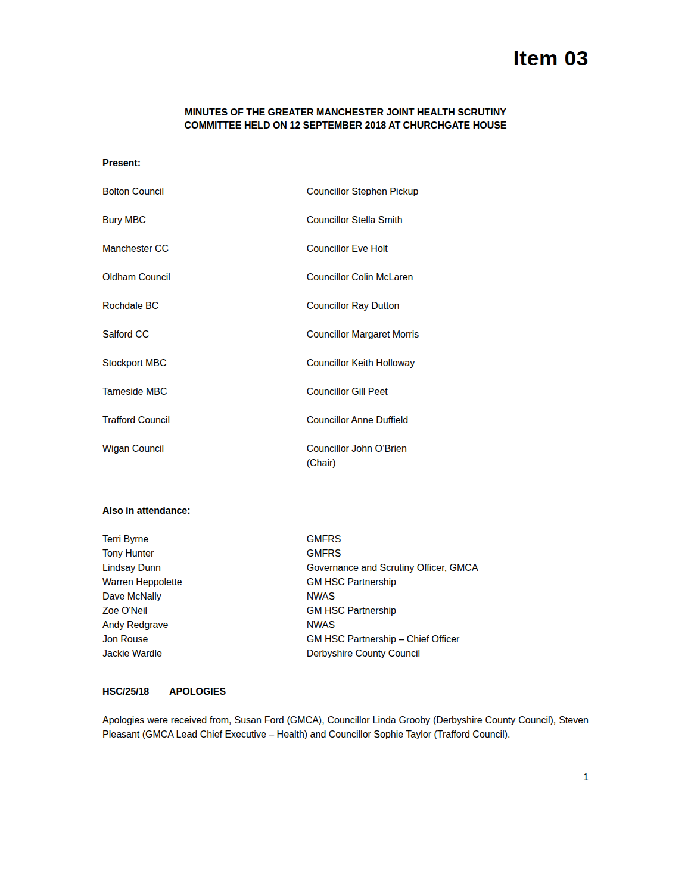Item 03
Minutes of the Greater Manchester Joint Health Scrutiny
Committee held on 12 September 2018 at Churchgate House
Present:
| Bolton Council | Councillor Stephen Pickup |
| Bury MBC | Councillor Stella Smith |
| Manchester CC | Councillor Eve Holt |
| Oldham Council | Councillor Colin McLaren |
| Rochdale BC | Councillor Ray Dutton |
| Salford CC | Councillor Margaret Morris |
| Stockport MBC | Councillor Keith Holloway |
| Tameside MBC | Councillor Gill Peet |
| Trafford Council | Councillor Anne Duffield |
| Wigan Council | Councillor John O’Brien (Chair) |
Also in attendance:
| Terri Byrne | GMFRS |
| Tony Hunter | GMFRS |
| Lindsay Dunn | Governance and Scrutiny Officer, GMCA |
| Warren Heppolette | GM HSC Partnership |
| Dave McNally | NWAS |
| Zoe O'Neil | GM HSC Partnership |
| Andy Redgrave | NWAS |
| Jon Rouse | GM HSC Partnership – Chief Officer |
| Jackie Wardle | Derbyshire County Council |
HSC/25/18 APOLOGIES
Apologies were received from, Susan Ford (GMCA), Councillor Linda Grooby (Derbyshire County Council), Steven Pleasant (GMCA Lead Chief Executive – Health) and Councillor Sophie Taylor (Trafford Council).
1